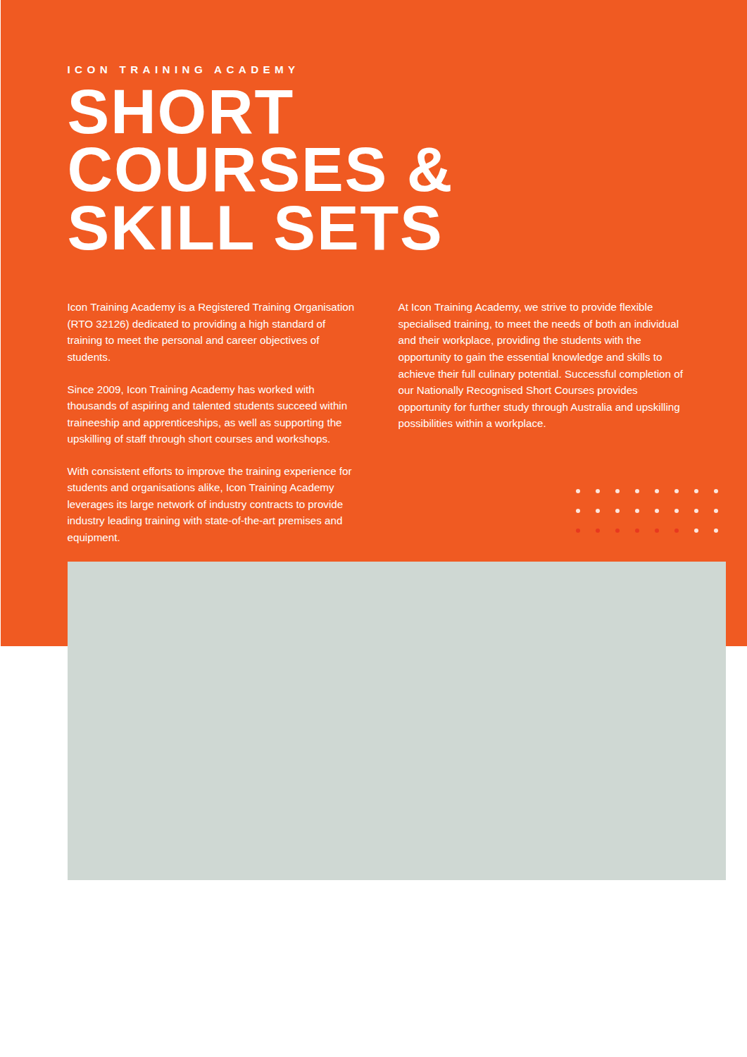Icon Training Academy
Short Courses & Skill Sets
Icon Training Academy is a Registered Training Organisation (RTO 32126) dedicated to providing a high standard of training to meet the personal and career objectives of students.
Since 2009, Icon Training Academy has worked with thousands of aspiring and talented students succeed within traineeship and apprenticeships, as well as supporting the upskilling of staff through short courses and workshops.
With consistent efforts to improve the training experience for students and organisations alike, Icon Training Academy leverages its large network of industry contracts to provide industry leading training with state-of-the-art premises and equipment.
At Icon Training Academy, we strive to provide flexible specialised training, to meet the needs of both an individual and their workplace, providing the students with the opportunity to gain the essential knowledge and skills to achieve their full culinary potential. Successful completion of our Nationally Recognised Short Courses provides opportunity for further study through Australia and upskilling possibilities within a workplace.